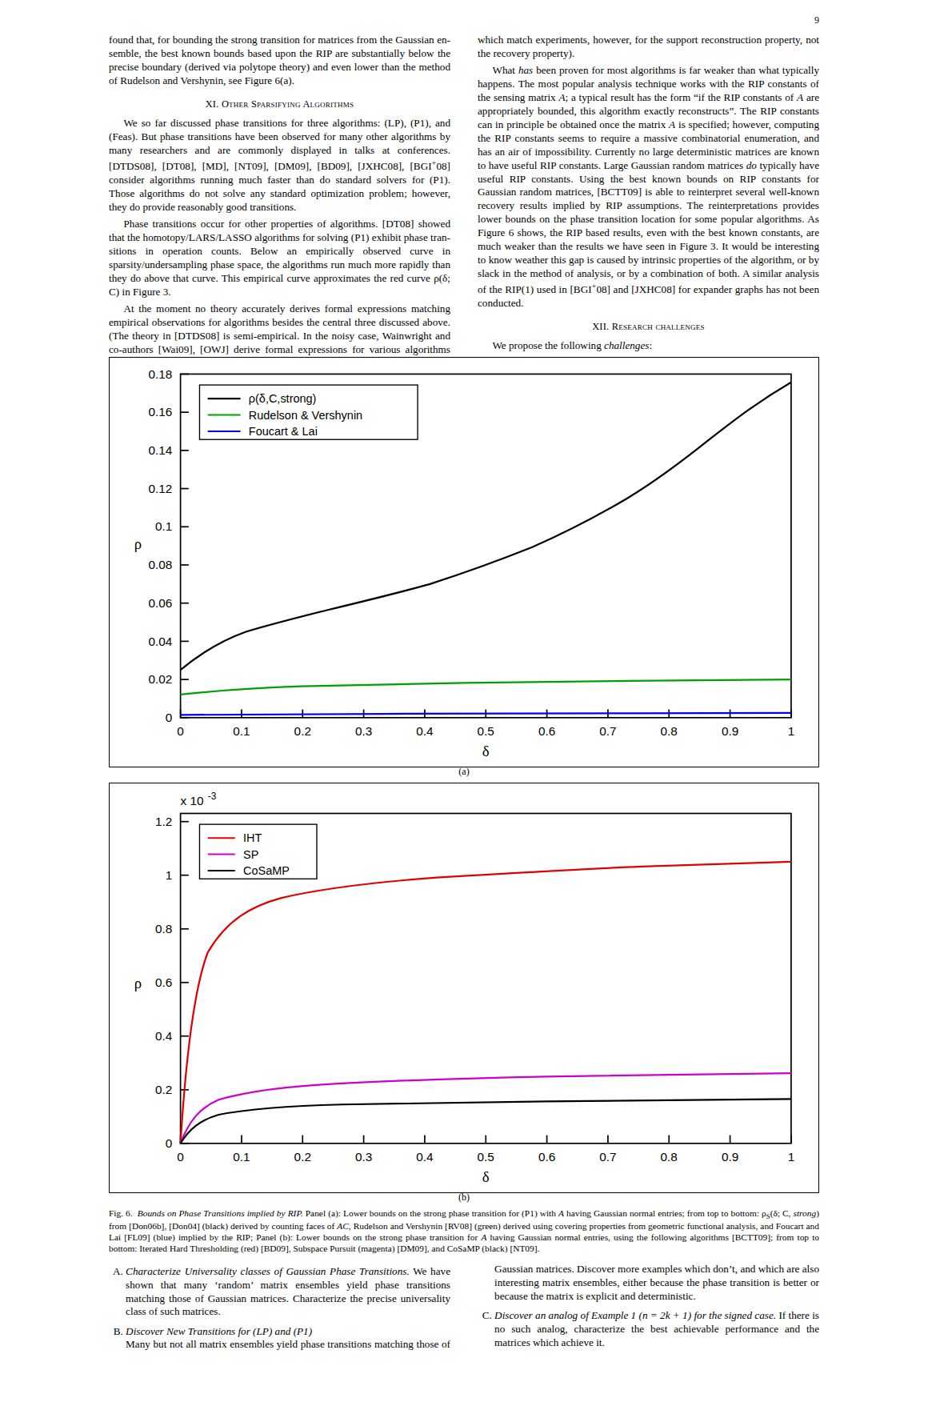9
found that, for bounding the strong transition for matrices from the Gaussian ensemble, the best known bounds based upon the RIP are substantially below the precise boundary (derived via polytope theory) and even lower than the method of Rudelson and Vershynin, see Figure 6(a).
XI. Other Sparsifying Algorithms
We so far discussed phase transitions for three algorithms: (LP), (P1), and (Feas). But phase transitions have been observed for many other algorithms by many researchers and are commonly displayed in talks at conferences. [DTDS08], [DT08], [MD], [NT09], [DM09], [BD09], [JXHC08], [BGI+08] consider algorithms running much faster than do standard solvers for (P1). Those algorithms do not solve any standard optimization problem; however, they do provide reasonably good transitions.
Phase transitions occur for other properties of algorithms. [DT08] showed that the homotopy/LARS/LASSO algorithms for solving (P1) exhibit phase transitions in operation counts. Below an empirically observed curve in sparsity/undersampling phase space, the algorithms run much more rapidly than they do above that curve. This empirical curve approximates the red curve ρ(δ; C) in Figure 3.
At the moment no theory accurately derives formal expressions matching empirical observations for algorithms besides the central three discussed above. (The theory in [DTDS08] is semi-empirical. In the noisy case, Wainwright and co-authors [Wai09], [OWJ] derive formal expressions for various algorithms which match experiments, however, for the support reconstruction property, not the recovery property).
What has been proven for most algorithms is far weaker than what typically happens. The most popular analysis technique works with the RIP constants of the sensing matrix A; a typical result has the form “if the RIP constants of A are appropriately bounded, this algorithm exactly reconstructs”. The RIP constants can in principle be obtained once the matrix A is specified; however, computing the RIP constants seems to require a massive combinatorial enumeration, and has an air of impossibility. Currently no large deterministic matrices are known to have useful RIP constants. Large Gaussian random matrices do typically have useful RIP constants. Using the best known bounds on RIP constants for Gaussian random matrices, [BCTT09] is able to reinterpret several well-known recovery results implied by RIP assumptions. The reinterpretations provides lower bounds on the phase transition location for some popular algorithms. As Figure 6 shows, the RIP based results, even with the best known constants, are much weaker than the results we have seen in Figure 3. It would be interesting to know weather this gap is caused by intrinsic properties of the algorithm, or by slack in the method of analysis, or by a combination of both. A similar analysis of the RIP(1) used in [BGI+08] and [JXHC08] for expander graphs has not been conducted.
XII. Research challenges
We propose the following challenges:
Panel (a) 0 0.02 0.04 0.06 0.08 0.1 0.12 0.14 0.16 0.18 0 0.1 0.2 0.3 0.4 0.5 0.6 0.7 0.8 0.9 1 ρ δ ρ(δ,C,strong) Rudelson & Vershynin Foucart & Lai
(a)
Panel (b) x 10 -3 0 0.2 0.4 0.6 0.8 1 1.2 0 0.1 0.2 0.3 0.4 0.5 0.6 0.7 0.8 0.9 1 ρ δ IHT SP CoSaMP
(b)
Fig. 6. Bounds on Phase Transitions implied by RIP. Panel (a): Lower bounds on the strong phase transition for (P1) with A having Gaussian normal entries; from top to bottom: ρS(δ; C, strong) from [Don06b], [Don04] (black) derived by counting faces of AC, Rudelson and Vershynin [RV08] (green) derived using covering properties from geometric functional analysis, and Foucart and Lai [FL09] (blue) implied by the RIP; Panel (b): Lower bounds on the strong phase transition for A having Gaussian normal entries, using the following algorithms [BCTT09]; from top to bottom: Iterated Hard Thresholding (red) [BD09], Subspace Pursuit (magenta) [DM09], and CoSaMP (black) [NT09].
Characterize Universality classes of Gaussian Phase Transitions. We have shown that many ‘random’ matrix ensembles yield phase transitions matching those of Gaussian matrices. Characterize the precise universality class of such matrices.
Discover New Transitions for (LP) and (P1)
Many but not all matrix ensembles yield phase transitions matching those of Gaussian matrices. Discover more examples which don’t, and which are also interesting matrix ensembles, either because the phase transition is better or because the matrix is explicit and deterministic.
Discover an analog of Example 1 (n = 2k + 1) for the signed case. If there is no such analog, characterize the best achievable performance and the matrices which achieve it.